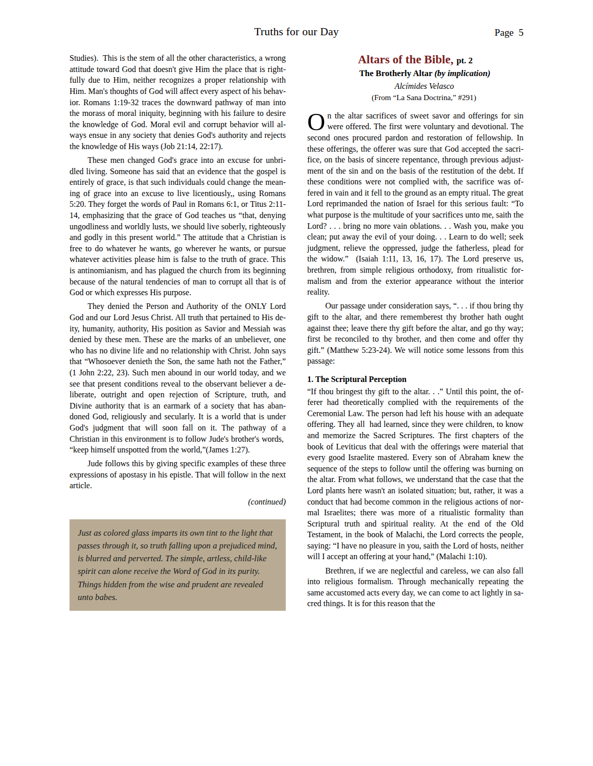Truths for our Day Page 5
Studies). This is the stem of all the other characteristics, a wrong attitude toward God that doesn't give Him the place that is rightfully due to Him, neither recognizes a proper relationship with Him. Man's thoughts of God will affect every aspect of his behavior. Romans 1:19-32 traces the downward pathway of man into the morass of moral iniquity, beginning with his failure to desire the knowledge of God. Moral evil and corrupt behavior will always ensue in any society that denies God's authority and rejects the knowledge of His ways (Job 21:14, 22:17).
These men changed God's grace into an excuse for unbridled living. Someone has said that an evidence that the gospel is entirely of grace, is that such individuals could change the meaning of grace into an excuse to live licentiously,, using Romans 5:20. They forget the words of Paul in Romans 6:1, or Titus 2:11-14, emphasizing that the grace of God teaches us “that, denying ungodliness and worldly lusts, we should live soberly, righteously and godly in this present world.” The attitude that a Christian is free to do whatever he wants, go wherever he wants, or pursue whatever activities please him is false to the truth of grace. This is antinomianism, and has plagued the church from its beginning because of the natural tendencies of man to corrupt all that is of God or which expresses His purpose.
They denied the Person and Authority of the ONLY Lord God and our Lord Jesus Christ. All truth that pertained to His deity, humanity, authority, His position as Savior and Messiah was denied by these men. These are the marks of an unbeliever, one who has no divine life and no relationship with Christ. John says that “Whosoever denieth the Son, the same hath not the Father,” (1 John 2:22, 23). Such men abound in our world today, and we see that present conditions reveal to the observant believer a deliberate, outright and open rejection of Scripture, truth, and Divine authority that is an earmark of a society that has abandoned God, religiously and secularly. It is a world that is under God's judgment that will soon fall on it. The pathway of a Christian in this environment is to follow Jude's brother's words, “keep himself unspotted from the world,”(James 1:27).
Jude follows this by giving specific examples of these three expressions of apostasy in his epistle. That will follow in the next article.
(continued)
Just as colored glass imparts its own tint to the light that passes through it, so truth falling upon a prejudiced mind, is blurred and perverted. The simple, artless, child-like spirit can alone receive the Word of God in its purity. Things hidden from the wise and prudent are revealed unto babes.
Altars of the Bible, pt. 2
The Brotherly Altar (by implication)
Alcímides Velasco
(From “La Sana Doctrina,” #291)
On the altar sacrifices of sweet savor and offerings for sin were offered. The first were voluntary and devotional. The second ones procured pardon and restoration of fellowship. In these offerings, the offerer was sure that God accepted the sacrifice, on the basis of sincere repentance, through previous adjustment of the sin and on the basis of the restitution of the debt. If these conditions were not complied with, the sacrifice was offered in vain and it fell to the ground as an empty ritual. The great Lord reprimanded the nation of Israel for this serious fault: “To what purpose is the multitude of your sacrifices unto me, saith the Lord? . . . bring no more vain oblations. . . Wash you, make you clean; put away the evil of your doing. . . Learn to do well; seek judgment, relieve the oppressed, judge the fatherless, plead for the widow.” (Isaiah 1:11, 13, 16, 17). The Lord preserve us, brethren, from simple religious orthodoxy, from ritualistic formalism and from the exterior appearance without the interior reality.
Our passage under consideration says, “. . . if thou bring thy gift to the altar, and there rememberest thy brother hath ought against thee; leave there thy gift before the altar, and go thy way; first be reconciled to thy brother, and then come and offer thy gift.” (Matthew 5:23-24). We will notice some lessons from this passage:
1. The Scriptural Perception
“If thou bringest thy gift to the altar. . .” Until this point, the offerer had theoretically complied with the requirements of the Ceremonial Law. The person had left his house with an adequate offering. They all had learned, since they were children, to know and memorize the Sacred Scriptures. The first chapters of the book of Leviticus that deal with the offerings were material that every good Israelite mastered. Every son of Abraham knew the sequence of the steps to follow until the offering was burning on the altar. From what follows, we understand that the case that the Lord plants here wasn't an isolated situation; but, rather, it was a conduct that had become common in the religious actions of normal Israelites; there was more of a ritualistic formality than Scriptural truth and spiritual reality. At the end of the Old Testament, in the book of Malachi, the Lord corrects the people, saying: “I have no pleasure in you, saith the Lord of hosts, neither will I accept an offering at your hand,” (Malachi 1:10).
Brethren, if we are neglectful and careless, we can also fall into religious formalism. Through mechanically repeating the same accustomed acts every day, we can come to act lightly in sacred things. It is for this reason that the